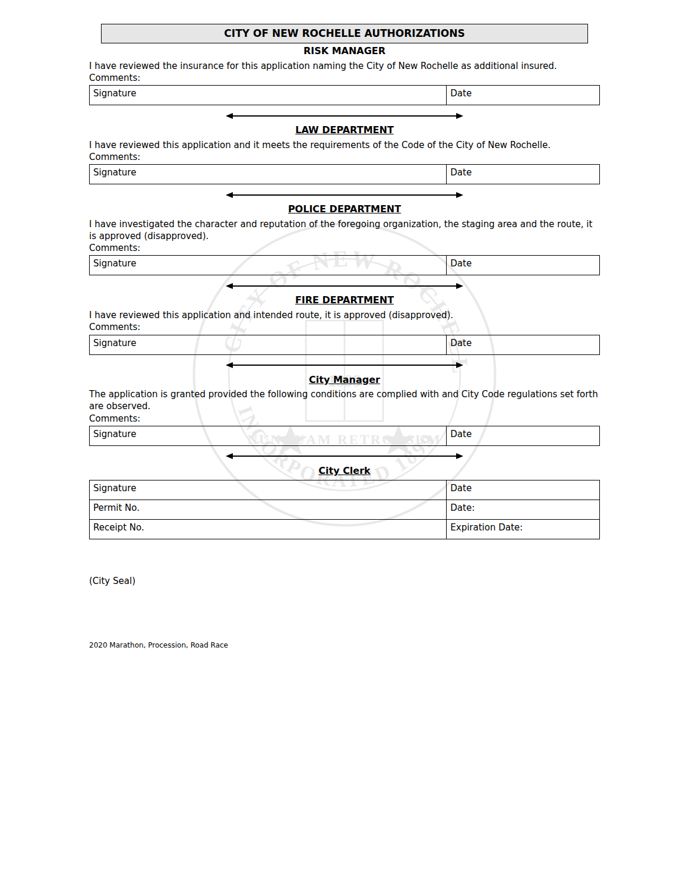CITY OF NEW ROCHELLE, N.Y. INCORPORATED 1899 1899 NUNQUAM RETRORSUM
CITY OF NEW ROCHELLE AUTHORIZATIONS
RISK MANAGER
I have reviewed the insurance for this application naming the City of New Rochelle as additional insured.
Comments:
| Signature | Date |
LAW DEPARTMENT
I have reviewed this application and it meets the requirements of the Code of the City of New Rochelle.
Comments:
| Signature | Date |
POLICE DEPARTMENT
I have investigated the character and reputation of the foregoing organization, the staging area and the route, it is approved (disapproved).
Comments:
| Signature | Date |
FIRE DEPARTMENT
I have reviewed this application and intended route, it is approved (disapproved).
Comments:
| Signature | Date |
City Manager
The application is granted provided the following conditions are complied with and City Code regulations set forth are observed.
Comments:
| Signature | Date |
City Clerk
| Signature | Date |
| Permit No. | Date: |
| Receipt No. | Expiration Date: |
(City Seal)
2020 Marathon, Procession, Road Race